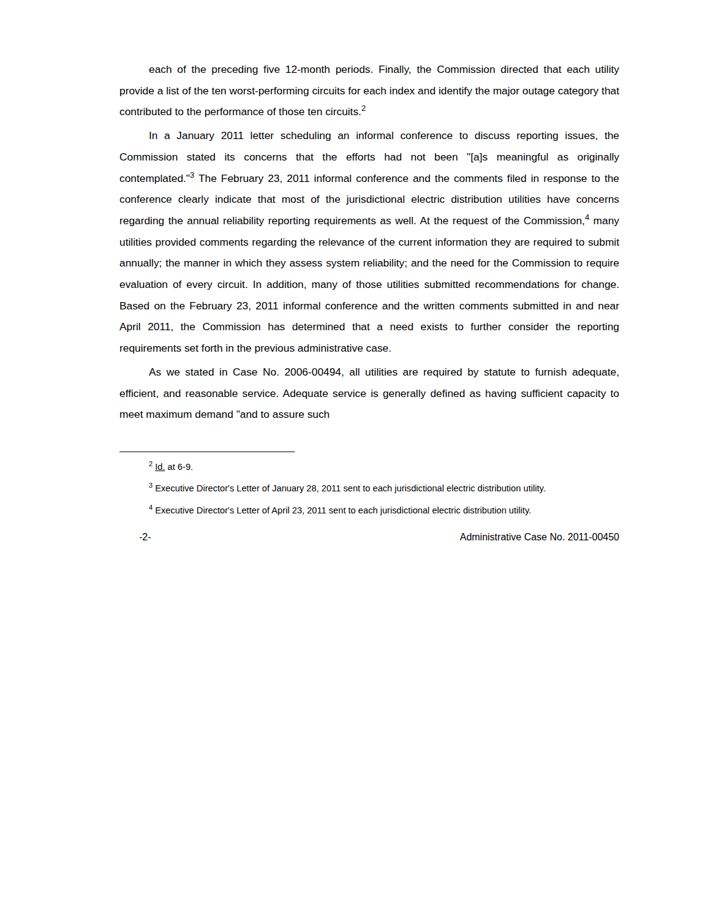each of the preceding five 12-month periods. Finally, the Commission directed that each utility provide a list of the ten worst-performing circuits for each index and identify the major outage category that contributed to the performance of those ten circuits.2
In a January 2011 letter scheduling an informal conference to discuss reporting issues, the Commission stated its concerns that the efforts had not been "[a]s meaningful as originally contemplated."3 The February 23, 2011 informal conference and the comments filed in response to the conference clearly indicate that most of the jurisdictional electric distribution utilities have concerns regarding the annual reliability reporting requirements as well. At the request of the Commission,4 many utilities provided comments regarding the relevance of the current information they are required to submit annually; the manner in which they assess system reliability; and the need for the Commission to require evaluation of every circuit. In addition, many of those utilities submitted recommendations for change. Based on the February 23, 2011 informal conference and the written comments submitted in and near April 2011, the Commission has determined that a need exists to further consider the reporting requirements set forth in the previous administrative case.
As we stated in Case No. 2006-00494, all utilities are required by statute to furnish adequate, efficient, and reasonable service. Adequate service is generally defined as having sufficient capacity to meet maximum demand "and to assure such
2 Id. at 6-9.
3 Executive Director's Letter of January 28, 2011 sent to each jurisdictional electric distribution utility.
4 Executive Director's Letter of April 23, 2011 sent to each jurisdictional electric distribution utility.
-2- Administrative Case No. 2011-00450